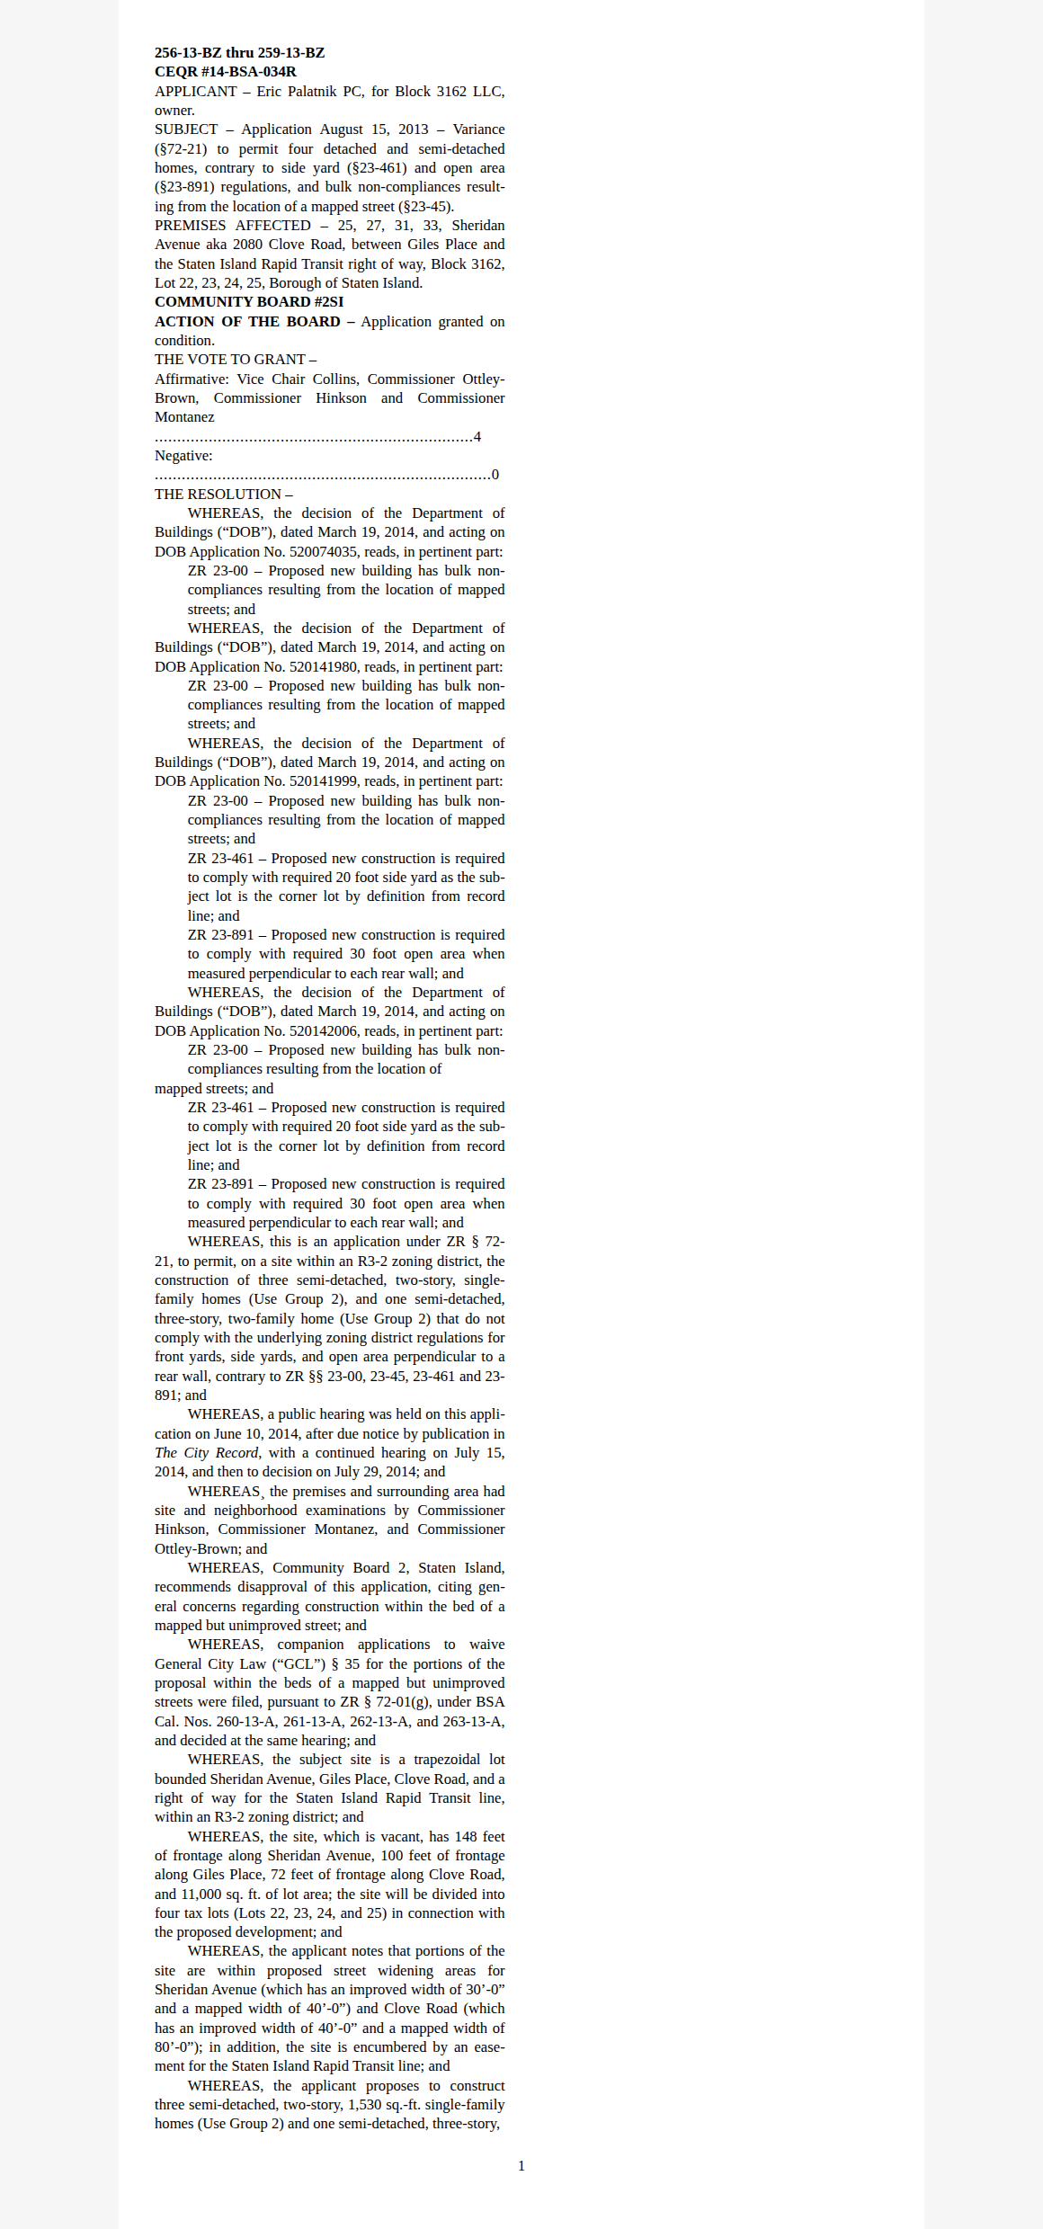256-13-BZ thru 259-13-BZ
CEQR #14-BSA-034R
APPLICANT – Eric Palatnik PC, for Block 3162 LLC, owner.
SUBJECT – Application August 15, 2013 – Variance (§72-21) to permit four detached and semi-detached homes, contrary to side yard (§23-461) and open area (§23-891) regulations, and bulk non-compliances resulting from the location of a mapped street (§23-45).
PREMISES AFFECTED – 25, 27, 31, 33, Sheridan Avenue aka 2080 Clove Road, between Giles Place and the Staten Island Rapid Transit right of way, Block 3162, Lot 22, 23, 24, 25, Borough of Staten Island.
COMMUNITY BOARD #2SI
ACTION OF THE BOARD – Application granted on condition.
THE VOTE TO GRANT –
Affirmative: Vice Chair Collins, Commissioner Ottley-Brown, Commissioner Hinkson and Commissioner Montanez ....................................................................... 4
Negative: ........................................................................... 0
THE RESOLUTION –
WHEREAS, the decision of the Department of Buildings (“DOB”), dated March 19, 2014, and acting on DOB Application No. 520074035, reads, in pertinent part:
ZR 23-00 – Proposed new building has bulk non-compliances resulting from the location of mapped streets; and
WHEREAS, the decision of the Department of Buildings (“DOB”), dated March 19, 2014, and acting on DOB Application No. 520141980, reads, in pertinent part:
ZR 23-00 – Proposed new building has bulk non-compliances resulting from the location of mapped streets; and
WHEREAS, the decision of the Department of Buildings (“DOB”), dated March 19, 2014, and acting on DOB Application No. 520141999, reads, in pertinent part:
ZR 23-00 – Proposed new building has bulk non-compliances resulting from the location of mapped streets; and
ZR 23-461 – Proposed new construction is required to comply with required 20 foot side yard as the subject lot is the corner lot by definition from record line; and
ZR 23-891 – Proposed new construction is required to comply with required 30 foot open area when measured perpendicular to each rear wall; and
WHEREAS, the decision of the Department of Buildings (“DOB”), dated March 19, 2014, and acting on DOB Application No. 520142006, reads, in pertinent part:
ZR 23-00 – Proposed new building has bulk non-compliances resulting from the location of
mapped streets; and
ZR 23-461 – Proposed new construction is required to comply with required 20 foot side yard as the subject lot is the corner lot by definition from record line; and
ZR 23-891 – Proposed new construction is required to comply with required 30 foot open area when measured perpendicular to each rear wall; and
WHEREAS, this is an application under ZR § 72-21, to permit, on a site within an R3-2 zoning district, the construction of three semi-detached, two-story, single-family homes (Use Group 2), and one semi-detached, three-story, two-family home (Use Group 2) that do not comply with the underlying zoning district regulations for front yards, side yards, and open area perpendicular to a rear wall, contrary to ZR §§ 23-00, 23-45, 23-461 and 23-891; and
WHEREAS, a public hearing was held on this application on June 10, 2014, after due notice by publication in The City Record, with a continued hearing on July 15, 2014, and then to decision on July 29, 2014; and
WHEREAS¸ the premises and surrounding area had site and neighborhood examinations by Commissioner Hinkson, Commissioner Montanez, and Commissioner Ottley-Brown; and
WHEREAS, Community Board 2, Staten Island, recommends disapproval of this application, citing general concerns regarding construction within the bed of a mapped but unimproved street; and
WHEREAS, companion applications to waive General City Law (“GCL”) § 35 for the portions of the proposal within the beds of a mapped but unimproved streets were filed, pursuant to ZR § 72-01(g), under BSA Cal. Nos. 260-13-A, 261-13-A, 262-13-A, and 263-13-A, and decided at the same hearing; and
WHEREAS, the subject site is a trapezoidal lot bounded Sheridan Avenue, Giles Place, Clove Road, and a right of way for the Staten Island Rapid Transit line, within an R3-2 zoning district; and
WHEREAS, the site, which is vacant, has 148 feet of frontage along Sheridan Avenue, 100 feet of frontage along Giles Place, 72 feet of frontage along Clove Road, and 11,000 sq. ft. of lot area; the site will be divided into four tax lots (Lots 22, 23, 24, and 25) in connection with the proposed development; and
WHEREAS, the applicant notes that portions of the site are within proposed street widening areas for Sheridan Avenue (which has an improved width of 30’-0” and a mapped width of 40’-0”) and Clove Road (which has an improved width of 40’-0” and a mapped width of 80’-0”); in addition, the site is encumbered by an easement for the Staten Island Rapid Transit line; and
WHEREAS, the applicant proposes to construct three semi-detached, two-story, 1,530 sq.-ft. single-family homes (Use Group 2) and one semi-detached, three-story,
1